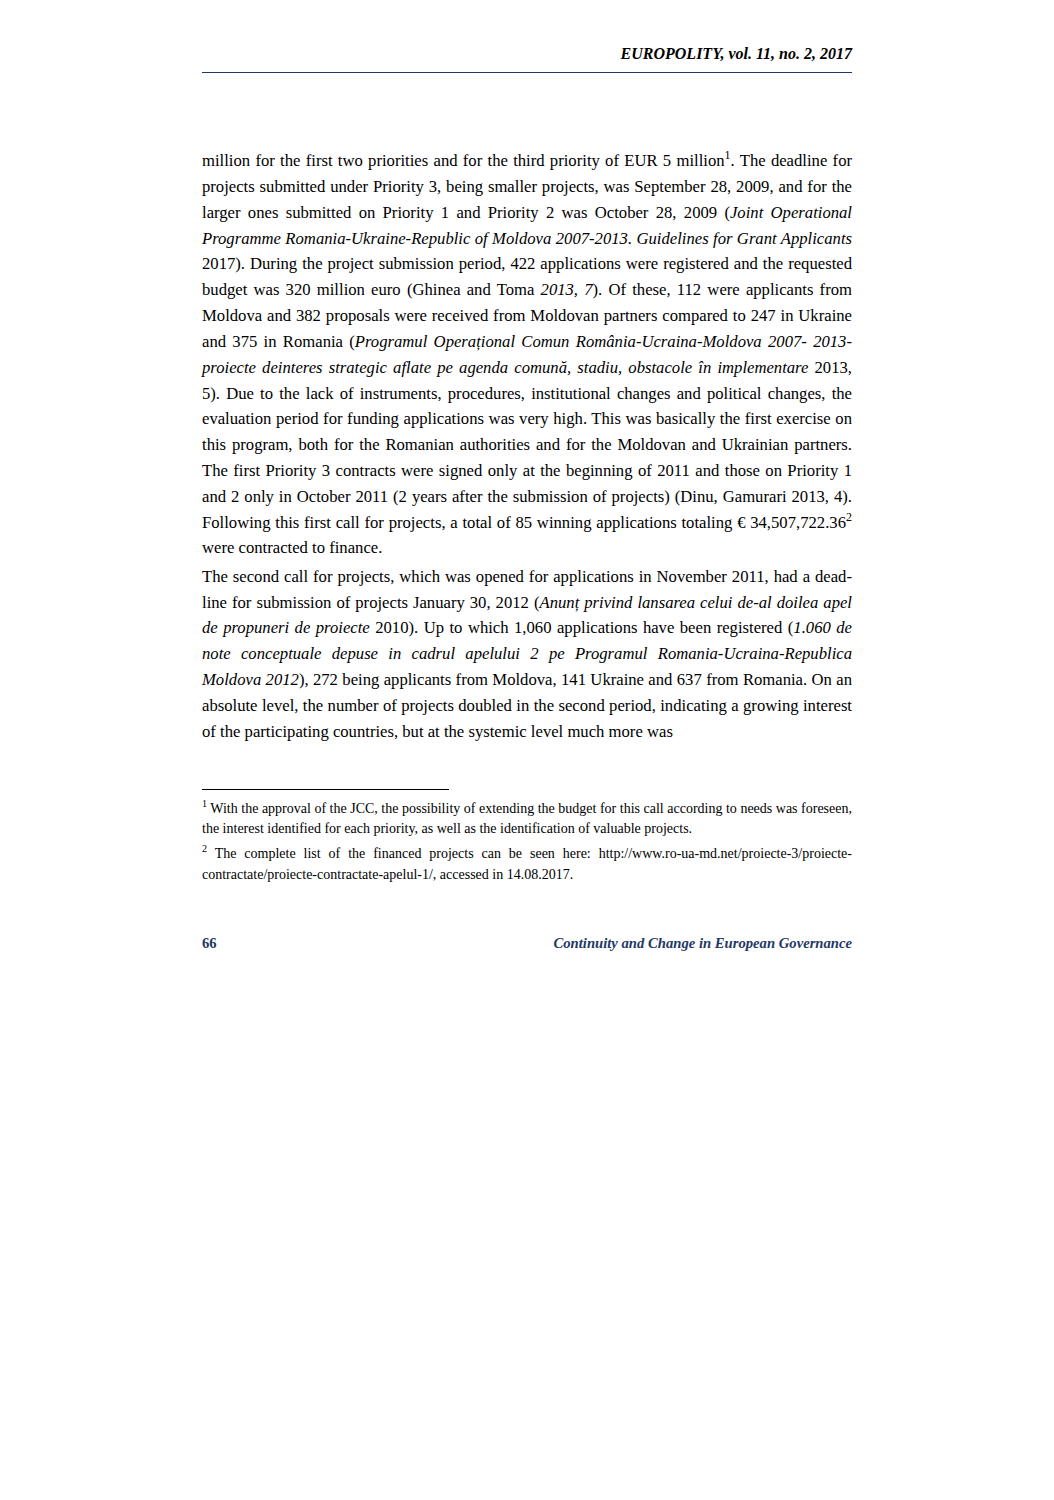EUROPOLITY, vol. 11, no. 2, 2017
million for the first two priorities and for the third priority of EUR 5 million1. The deadline for projects submitted under Priority 3, being smaller projects, was September 28, 2009, and for the larger ones submitted on Priority 1 and Priority 2 was October 28, 2009 (Joint Operational Programme Romania-Ukraine-Republic of Moldova 2007-2013. Guidelines for Grant Applicants 2017). During the project submission period, 422 applications were registered and the requested budget was 320 million euro (Ghinea and Toma 2013, 7). Of these, 112 were applicants from Moldova and 382 proposals were received from Moldovan partners compared to 247 in Ukraine and 375 in Romania (Programul Operațional Comun România-Ucraina-Moldova 2007- 2013- proiecte deinteres strategic aflate pe agenda comună, stadiu, obstacole în implementare 2013, 5). Due to the lack of instruments, procedures, institutional changes and political changes, the evaluation period for funding applications was very high. This was basically the first exercise on this program, both for the Romanian authorities and for the Moldovan and Ukrainian partners. The first Priority 3 contracts were signed only at the beginning of 2011 and those on Priority 1 and 2 only in October 2011 (2 years after the submission of projects) (Dinu, Gamurari 2013, 4). Following this first call for projects, a total of 85 winning applications totaling € 34,507,722.362 were contracted to finance.
The second call for projects, which was opened for applications in November 2011, had a deadline for submission of projects January 30, 2012 (Anunț privind lansarea celui de-al doilea apel de propuneri de proiecte 2010). Up to which 1,060 applications have been registered (1.060 de note conceptuale depuse in cadrul apelului 2 pe Programul Romania-Ucraina-Republica Moldova 2012), 272 being applicants from Moldova, 141 Ukraine and 637 from Romania. On an absolute level, the number of projects doubled in the second period, indicating a growing interest of the participating countries, but at the systemic level much more was
1 With the approval of the JCC, the possibility of extending the budget for this call according to needs was foreseen, the interest identified for each priority, as well as the identification of valuable projects.
2 The complete list of the financed projects can be seen here: http://www.ro-ua-md.net/proiecte-3/proiecte-contractate/proiecte-contractate-apelul-1/, accessed in 14.08.2017.
66 Continuity and Change in European Governance